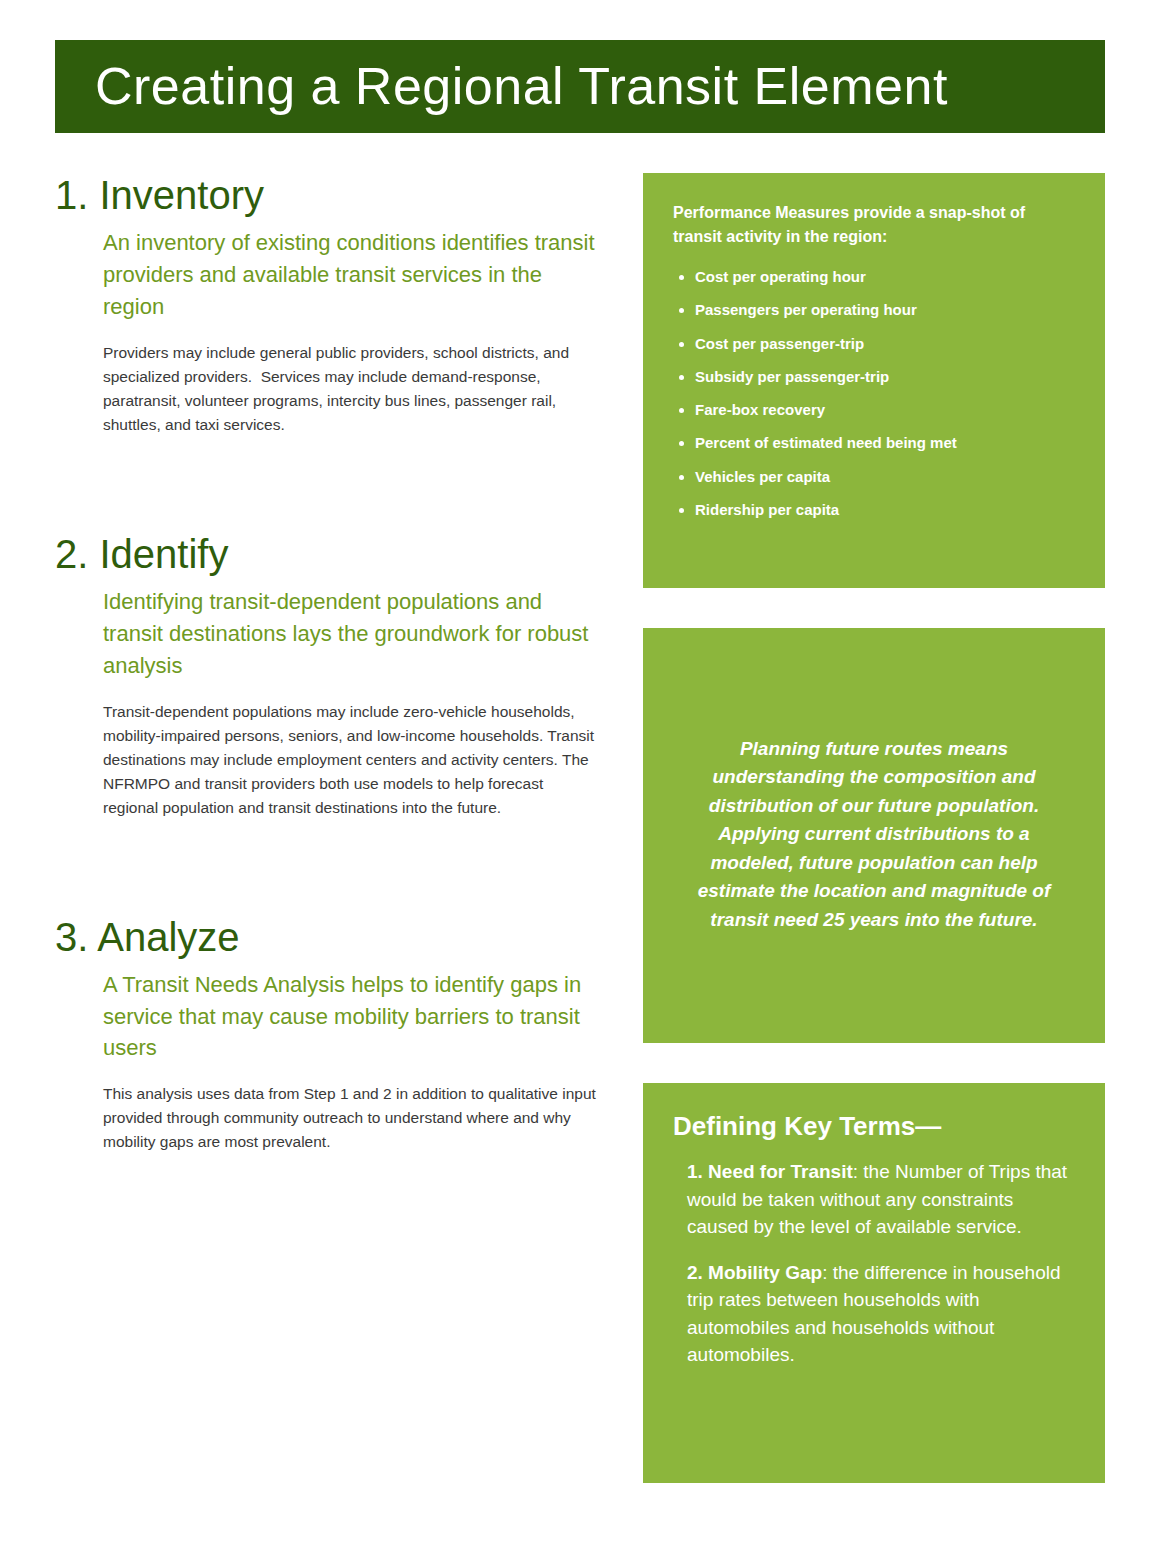Creating a Regional Transit Element
1. Inventory
An inventory of existing conditions identifies transit providers and available transit services in the region
Providers may include general public providers, school districts, and specialized providers. Services may include demand-response, paratransit, volunteer programs, intercity bus lines, passenger rail, shuttles, and taxi services.
2. Identify
Identifying transit-dependent populations and transit destinations lays the groundwork for robust analysis
Transit-dependent populations may include zero-vehicle households, mobility-impaired persons, seniors, and low-income households. Transit destinations may include employment centers and activity centers. The NFRMPO and transit providers both use models to help forecast regional population and transit destinations into the future.
3. Analyze
A Transit Needs Analysis helps to identify gaps in service that may cause mobility barriers to transit users
This analysis uses data from Step 1 and 2 in addition to qualitative input provided through community outreach to understand where and why mobility gaps are most prevalent.
Performance Measures provide a snap-shot of transit activity in the region:
Cost per operating hour
Passengers per operating hour
Cost per passenger-trip
Subsidy per passenger-trip
Fare-box recovery
Percent of estimated need being met
Vehicles per capita
Ridership per capita
Planning future routes means understanding the composition and distribution of our future population. Applying current distributions to a modeled, future population can help estimate the location and magnitude of transit need 25 years into the future.
Defining Key Terms—
1. Need for Transit: the Number of Trips that would be taken without any constraints caused by the level of available service.
2. Mobility Gap: the difference in household trip rates between households with automobiles and households without automobiles.